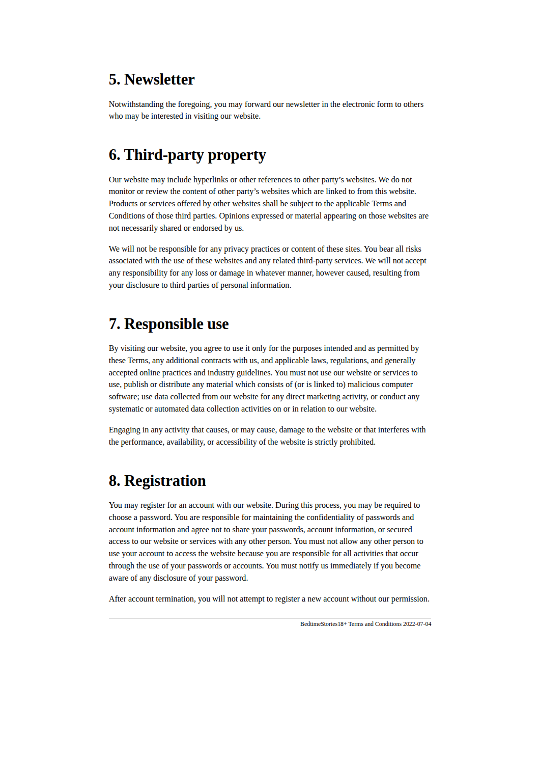5. Newsletter
Notwithstanding the foregoing, you may forward our newsletter in the electronic form to others who may be interested in visiting our website.
6. Third-party property
Our website may include hyperlinks or other references to other party’s websites. We do not monitor or review the content of other party’s websites which are linked to from this website. Products or services offered by other websites shall be subject to the applicable Terms and Conditions of those third parties. Opinions expressed or material appearing on those websites are not necessarily shared or endorsed by us.
We will not be responsible for any privacy practices or content of these sites. You bear all risks associated with the use of these websites and any related third-party services. We will not accept any responsibility for any loss or damage in whatever manner, however caused, resulting from your disclosure to third parties of personal information.
7. Responsible use
By visiting our website, you agree to use it only for the purposes intended and as permitted by these Terms, any additional contracts with us, and applicable laws, regulations, and generally accepted online practices and industry guidelines. You must not use our website or services to use, publish or distribute any material which consists of (or is linked to) malicious computer software; use data collected from our website for any direct marketing activity, or conduct any systematic or automated data collection activities on or in relation to our website.
Engaging in any activity that causes, or may cause, damage to the website or that interferes with the performance, availability, or accessibility of the website is strictly prohibited.
8. Registration
You may register for an account with our website. During this process, you may be required to choose a password. You are responsible for maintaining the confidentiality of passwords and account information and agree not to share your passwords, account information, or secured access to our website or services with any other person. You must not allow any other person to use your account to access the website because you are responsible for all activities that occur through the use of your passwords or accounts. You must notify us immediately if you become aware of any disclosure of your password.
After account termination, you will not attempt to register a new account without our permission.
BedtimeStories18+ Terms and Conditions 2022-07-04